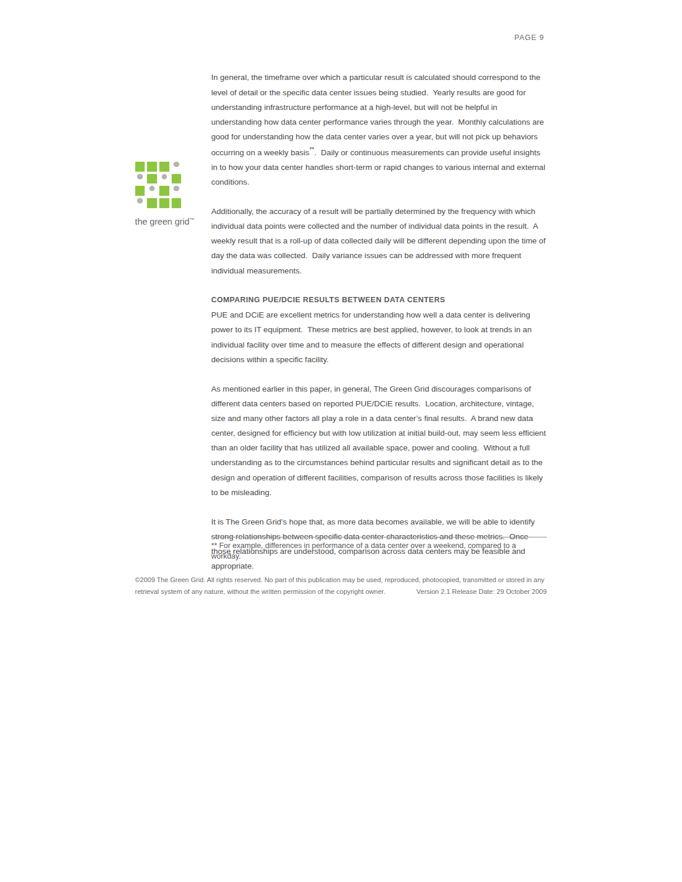PAGE 9
the green grid™
In general, the timeframe over which a particular result is calculated should correspond to the level of detail or the specific data center issues being studied. Yearly results are good for understanding infrastructure performance at a high-level, but will not be helpful in understanding how data center performance varies through the year. Monthly calculations are good for understanding how the data center varies over a year, but will not pick up behaviors occurring on a weekly basis**. Daily or continuous measurements can provide useful insights in to how your data center handles short-term or rapid changes to various internal and external conditions.
Additionally, the accuracy of a result will be partially determined by the frequency with which individual data points were collected and the number of individual data points in the result. A weekly result that is a roll-up of data collected daily will be different depending upon the time of day the data was collected. Daily variance issues can be addressed with more frequent individual measurements.
COMPARING PUE/DCIE RESULTS BETWEEN DATA CENTERS
PUE and DCiE are excellent metrics for understanding how well a data center is delivering power to its IT equipment. These metrics are best applied, however, to look at trends in an individual facility over time and to measure the effects of different design and operational decisions within a specific facility.
As mentioned earlier in this paper, in general, The Green Grid discourages comparisons of different data centers based on reported PUE/DCiE results. Location, architecture, vintage, size and many other factors all play a role in a data center’s final results. A brand new data center, designed for efficiency but with low utilization at initial build-out, may seem less efficient than an older facility that has utilized all available space, power and cooling. Without a full understanding as to the circumstances behind particular results and significant detail as to the design and operation of different facilities, comparison of results across those facilities is likely to be misleading.
It is The Green Grid’s hope that, as more data becomes available, we will be able to identify strong relationships between specific data center characteristics and these metrics. Once those relationships are understood, comparison across data centers may be feasible and appropriate.
** For example, differences in performance of a data center over a weekend, compared to a workday.
©2009 The Green Grid. All rights reserved. No part of this publication may be used, reproduced, photocopied, transmitted or stored in any retrieval system of any nature, without the written permission of the copyright owner.Version 2.1 Release Date: 29 October 2009